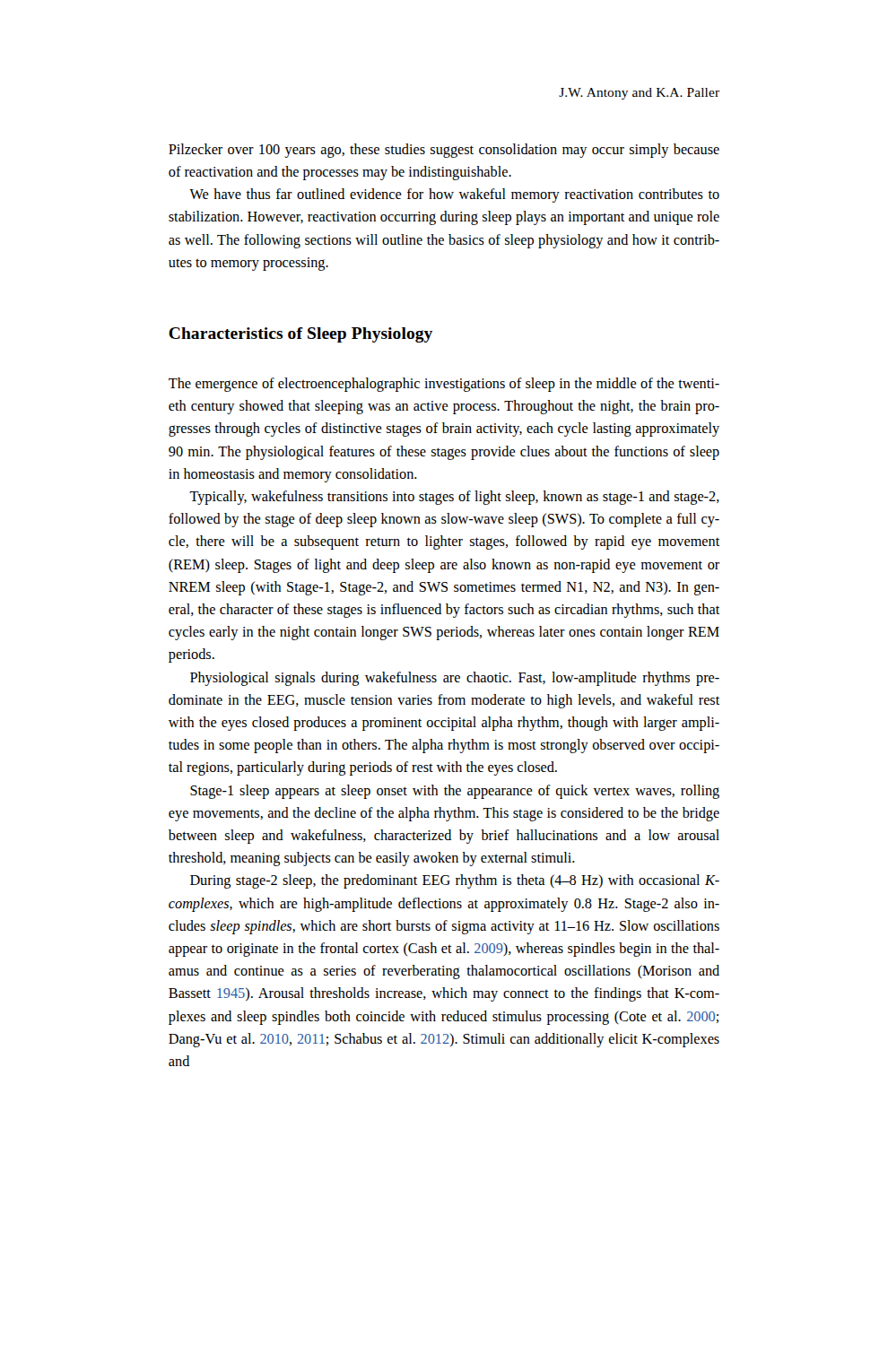J.W. Antony and K.A. Paller
Pilzecker over 100 years ago, these studies suggest consolidation may occur simply because of reactivation and the processes may be indistinguishable.
We have thus far outlined evidence for how wakeful memory reactivation contributes to stabilization. However, reactivation occurring during sleep plays an important and unique role as well. The following sections will outline the basics of sleep physiology and how it contributes to memory processing.
Characteristics of Sleep Physiology
The emergence of electroencephalographic investigations of sleep in the middle of the twentieth century showed that sleeping was an active process. Throughout the night, the brain progresses through cycles of distinctive stages of brain activity, each cycle lasting approximately 90 min. The physiological features of these stages provide clues about the functions of sleep in homeostasis and memory consolidation.
Typically, wakefulness transitions into stages of light sleep, known as stage-1 and stage-2, followed by the stage of deep sleep known as slow-wave sleep (SWS). To complete a full cycle, there will be a subsequent return to lighter stages, followed by rapid eye movement (REM) sleep. Stages of light and deep sleep are also known as non-rapid eye movement or NREM sleep (with Stage-1, Stage-2, and SWS sometimes termed N1, N2, and N3). In general, the character of these stages is influenced by factors such as circadian rhythms, such that cycles early in the night contain longer SWS periods, whereas later ones contain longer REM periods.
Physiological signals during wakefulness are chaotic. Fast, low-amplitude rhythms predominate in the EEG, muscle tension varies from moderate to high levels, and wakeful rest with the eyes closed produces a prominent occipital alpha rhythm, though with larger amplitudes in some people than in others. The alpha rhythm is most strongly observed over occipital regions, particularly during periods of rest with the eyes closed.
Stage-1 sleep appears at sleep onset with the appearance of quick vertex waves, rolling eye movements, and the decline of the alpha rhythm. This stage is considered to be the bridge between sleep and wakefulness, characterized by brief hallucinations and a low arousal threshold, meaning subjects can be easily awoken by external stimuli.
During stage-2 sleep, the predominant EEG rhythm is theta (4–8 Hz) with occasional K-complexes, which are high-amplitude deflections at approximately 0.8 Hz. Stage-2 also includes sleep spindles, which are short bursts of sigma activity at 11–16 Hz. Slow oscillations appear to originate in the frontal cortex (Cash et al. 2009), whereas spindles begin in the thalamus and continue as a series of reverberating thalamocortical oscillations (Morison and Bassett 1945). Arousal thresholds increase, which may connect to the findings that K-complexes and sleep spindles both coincide with reduced stimulus processing (Cote et al. 2000; Dang-Vu et al. 2010, 2011; Schabus et al. 2012). Stimuli can additionally elicit K-complexes and